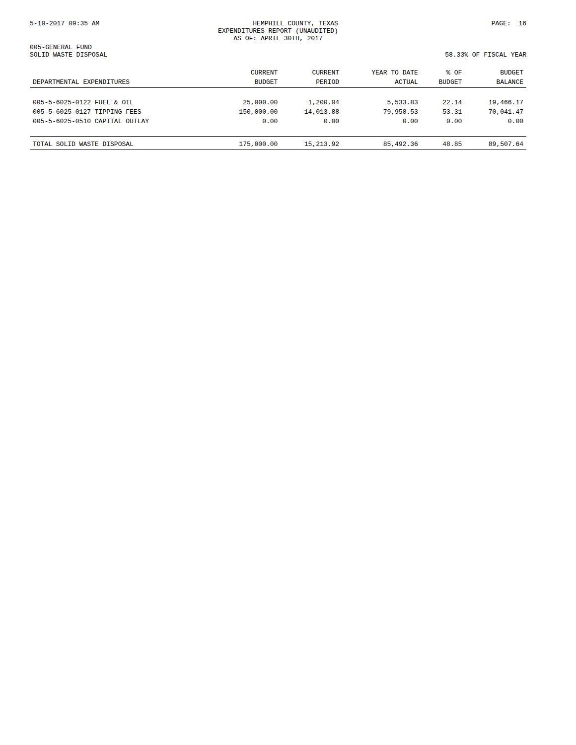5-10-2017 09:35 AM HEMPHILL COUNTY, TEXAS PAGE: 16
EXPENDITURES REPORT (UNAUDITED)
AS OF: APRIL 30TH, 2017
005-GENERAL FUND
SOLID WASTE DISPOSAL 58.33% OF FISCAL YEAR
| | CURRENT | CURRENT | YEAR TO DATE | % OF | BUDGET |
| --- | --- | --- | --- | --- | --- |
| DEPARTMENTAL EXPENDITURES | BUDGET | PERIOD | ACTUAL | BUDGET | BALANCE |
| 005-5-6025-0122 FUEL & OIL | 25,000.00 | 1,200.04 | 5,533.83 | 22.14 | 19,466.17 |
| 005-5-6025-0127 TIPPING FEES | 150,000.00 | 14,013.88 | 79,958.53 | 53.31 | 70,041.47 |
| 005-5-6025-0510 CAPITAL OUTLAY | 0.00 | 0.00 | 0.00 | 0.00 | 0.00 |
| TOTAL SOLID WASTE DISPOSAL | 175,000.00 | 15,213.92 | 85,492.36 | 48.85 | 89,507.64 |